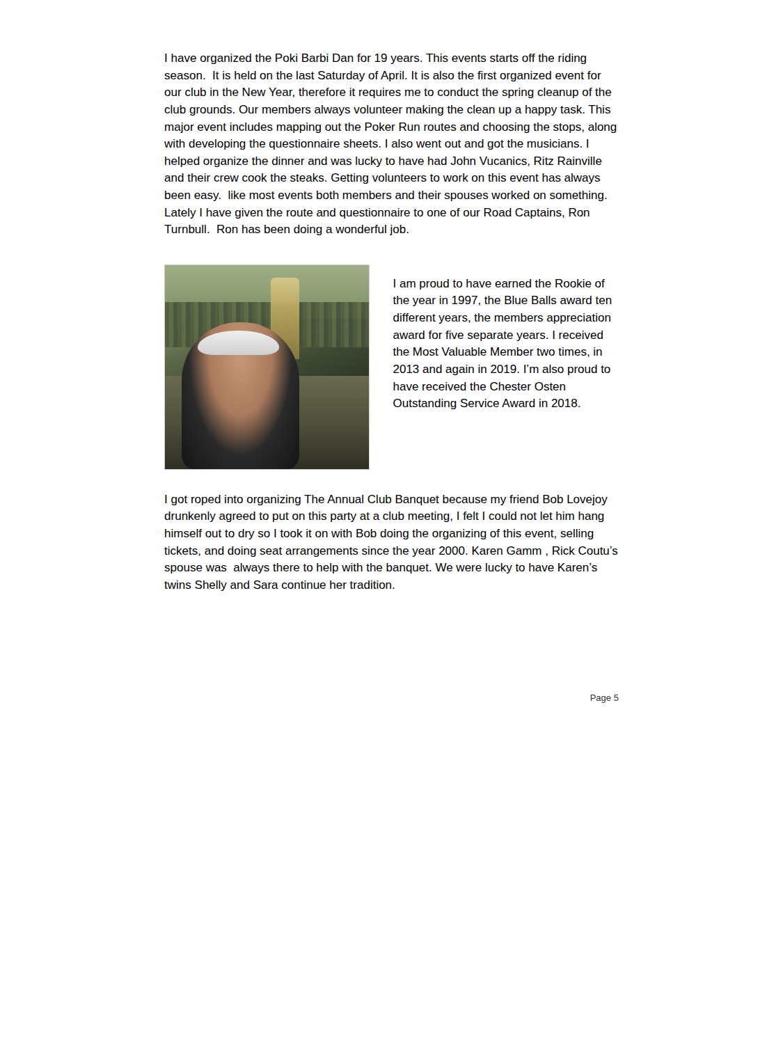I have organized the Poki Barbi Dan for 19 years. This events starts off the riding season. It is held on the last Saturday of April. It is also the first organized event for our club in the New Year, therefore it requires me to conduct the spring cleanup of the club grounds. Our members always volunteer making the clean up a happy task. This major event includes mapping out the Poker Run routes and choosing the stops, along with developing the questionnaire sheets. I also went out and got the musicians. I helped organize the dinner and was lucky to have had John Vucanics, Ritz Rainville and their crew cook the steaks. Getting volunteers to work on this event has always been easy. like most events both members and their spouses worked on something. Lately I have given the route and questionnaire to one of our Road Captains, Ron Turnbull. Ron has been doing a wonderful job.
I am proud to have earned the Rookie of the year in 1997, the Blue Balls award ten different years, the members appreciation award for five separate years. I received the Most Valuable Member two times, in 2013 and again in 2019. I’m also proud to have received the Chester Osten Outstanding Service Award in 2018.
I got roped into organizing The Annual Club Banquet because my friend Bob Lovejoy drunkenly agreed to put on this party at a club meeting, I felt I could not let him hang himself out to dry so I took it on with Bob doing the organizing of this event, selling tickets, and doing seat arrangements since the year 2000. Karen Gamm , Rick Coutu’s spouse was always there to help with the banquet. We were lucky to have Karen’s twins Shelly and Sara continue her tradition.
Page 5